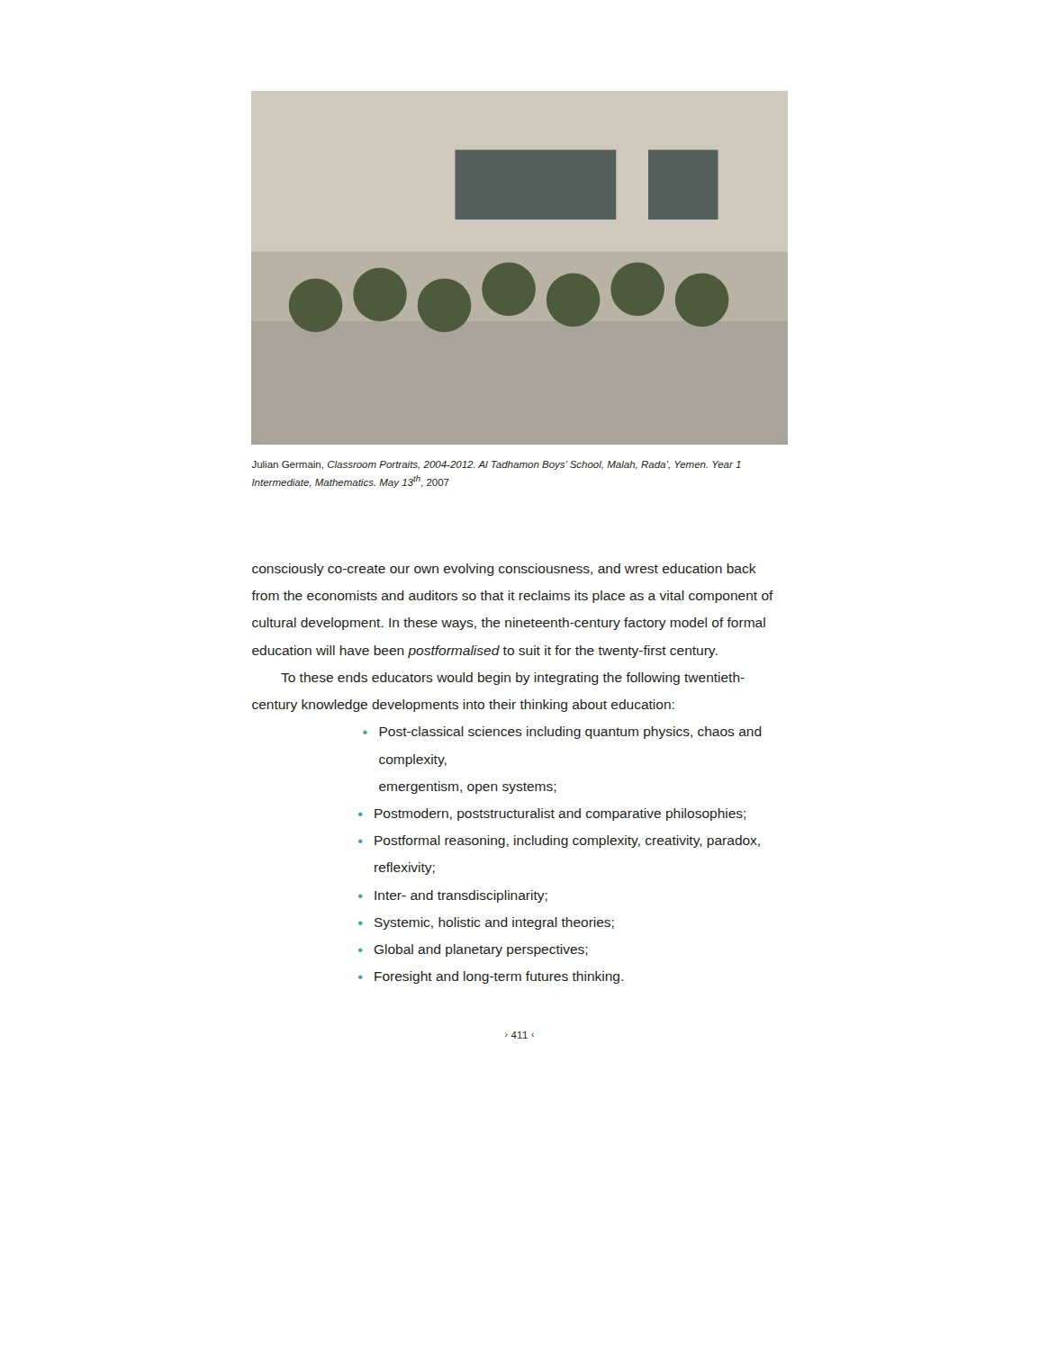Julian Germain, Classroom Portraits, 2004-2012. Al Tadhamon Boys’ School, Malah, Rada’, Yemen. Year 1 Intermediate, Mathematics. May 13th, 2007
consciously co-create our own evolving consciousness, and wrest education back from the economists and auditors so that it reclaims its place as a vital component of cultural development. In these ways, the nineteenth-century factory model of formal education will have been postformalised to suit it for the twenty-first century.
To these ends educators would begin by integrating the following twentieth-century knowledge developments into their thinking about education:
Post-classical sciences including quantum physics, chaos and complexity,
emergentism, open systems;
Postmodern, poststructuralist and comparative philosophies;
Postformal reasoning, including complexity, creativity, paradox, reflexivity;
Inter- and transdisciplinarity;
Systemic, holistic and integral theories;
Global and planetary perspectives;
Foresight and long-term futures thinking.
› 411 ‹